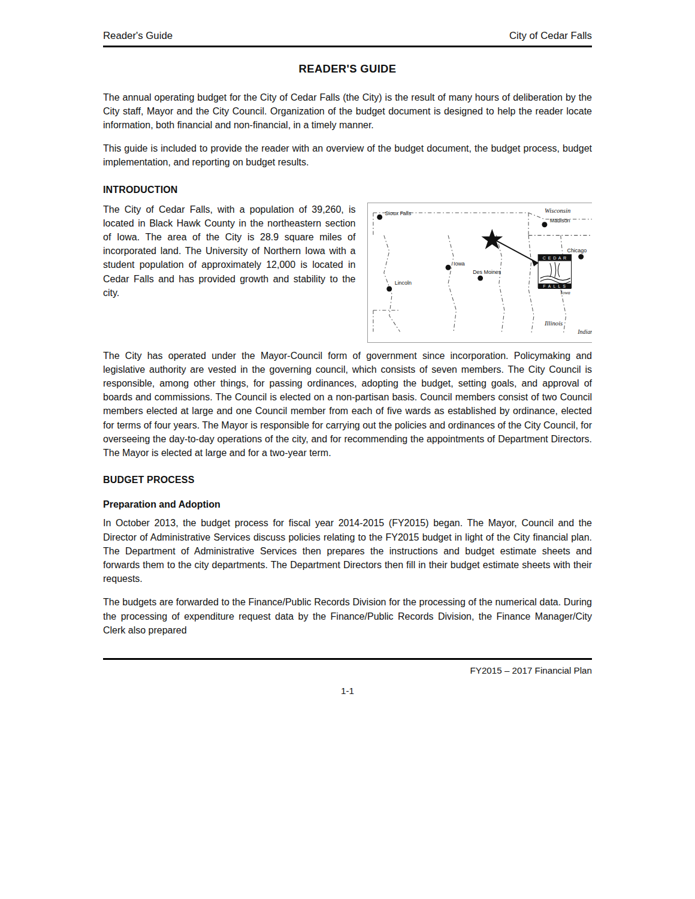Reader's Guide
City of Cedar Falls
READER'S GUIDE
The annual operating budget for the City of Cedar Falls (the City) is the result of many hours of deliberation by the City staff, Mayor and the City Council. Organization of the budget document is designed to help the reader locate information, both financial and non-financial, in a timely manner.
This guide is included to provide the reader with an overview of the budget document, the budget process, budget implementation, and reporting on budget results.
INTRODUCTION
C E D A R F A L L S Iowa Sioux Falls Madison Wisconsin Chicago Iowa Des Moines Lincoln Illinois Indiana
The City of Cedar Falls, with a population of 39,260, is located in Black Hawk County in the northeastern section of Iowa. The area of the City is 28.9 square miles of incorporated land. The University of Northern Iowa with a student population of approximately 12,000 is located in Cedar Falls and has provided growth and stability to the city.
The City has operated under the Mayor-Council form of government since incorporation. Policymaking and legislative authority are vested in the governing council, which consists of seven members. The City Council is responsible, among other things, for passing ordinances, adopting the budget, setting goals, and approval of boards and commissions. The Council is elected on a non-partisan basis. Council members consist of two Council members elected at large and one Council member from each of five wards as established by ordinance, elected for terms of four years. The Mayor is responsible for carrying out the policies and ordinances of the City Council, for overseeing the day-to-day operations of the city, and for recommending the appointments of Department Directors. The Mayor is elected at large and for a two-year term.
BUDGET PROCESS
Preparation and Adoption
In October 2013, the budget process for fiscal year 2014-2015 (FY2015) began. The Mayor, Council and the Director of Administrative Services discuss policies relating to the FY2015 budget in light of the City financial plan. The Department of Administrative Services then prepares the instructions and budget estimate sheets and forwards them to the city departments. The Department Directors then fill in their budget estimate sheets with their requests.
The budgets are forwarded to the Finance/Public Records Division for the processing of the numerical data. During the processing of expenditure request data by the Finance/Public Records Division, the Finance Manager/City Clerk also prepared
FY2015 – 2017 Financial Plan
1-1